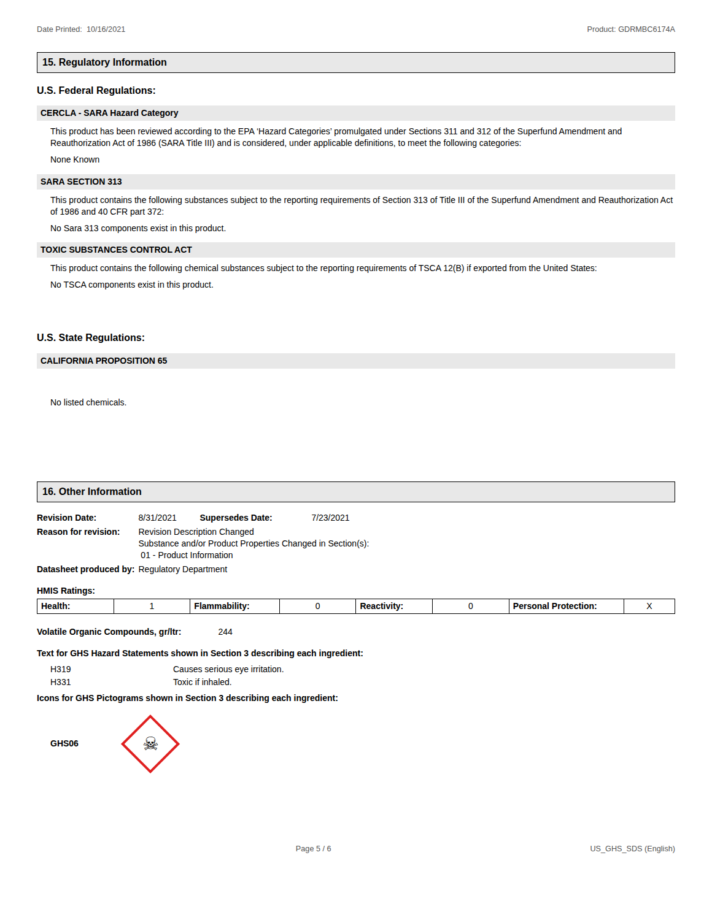Date Printed: 10/16/2021
Product: GDRMBC6174A
15. Regulatory Information
U.S. Federal Regulations:
CERCLA - SARA Hazard Category
This product has been reviewed according to the EPA ‘Hazard Categories’ promulgated under Sections 311 and 312 of the Superfund Amendment and Reauthorization Act of 1986 (SARA Title III) and is considered, under applicable definitions, to meet the following categories:
None Known
SARA SECTION 313
This product contains the following substances subject to the reporting requirements of Section 313 of Title III of the Superfund Amendment and Reauthorization Act of 1986 and 40 CFR part 372:
No Sara 313 components exist in this product.
TOXIC SUBSTANCES CONTROL ACT
This product contains the following chemical substances subject to the reporting requirements of TSCA 12(B) if exported from the United States:
No TSCA components exist in this product.
U.S. State Regulations:
CALIFORNIA PROPOSITION 65
No listed chemicals.
16. Other Information
| Revision Date: | 8/31/2021 | Supersedes Date: | 7/23/2021 |
| Reason for revision: | Revision Description Changed Substance and/or Product Properties Changed in Section(s): 01 - Product Information |
| Datasheet produced by: | Regulatory Department |
HMIS Ratings:
| Health: | 1 | Flammability: | 0 | Reactivity: | 0 | Personal Protection: | X |
Volatile Organic Compounds, gr/ltr:244
Text for GHS Hazard Statements shown in Section 3 describing each ingredient:
| H319 | Causes serious eye irritation. |
| H331 | Toxic if inhaled. |
Icons for GHS Pictograms shown in Section 3 describing each ingredient:
GHS06
☠
Page 5 / 6
US_GHS_SDS (English)